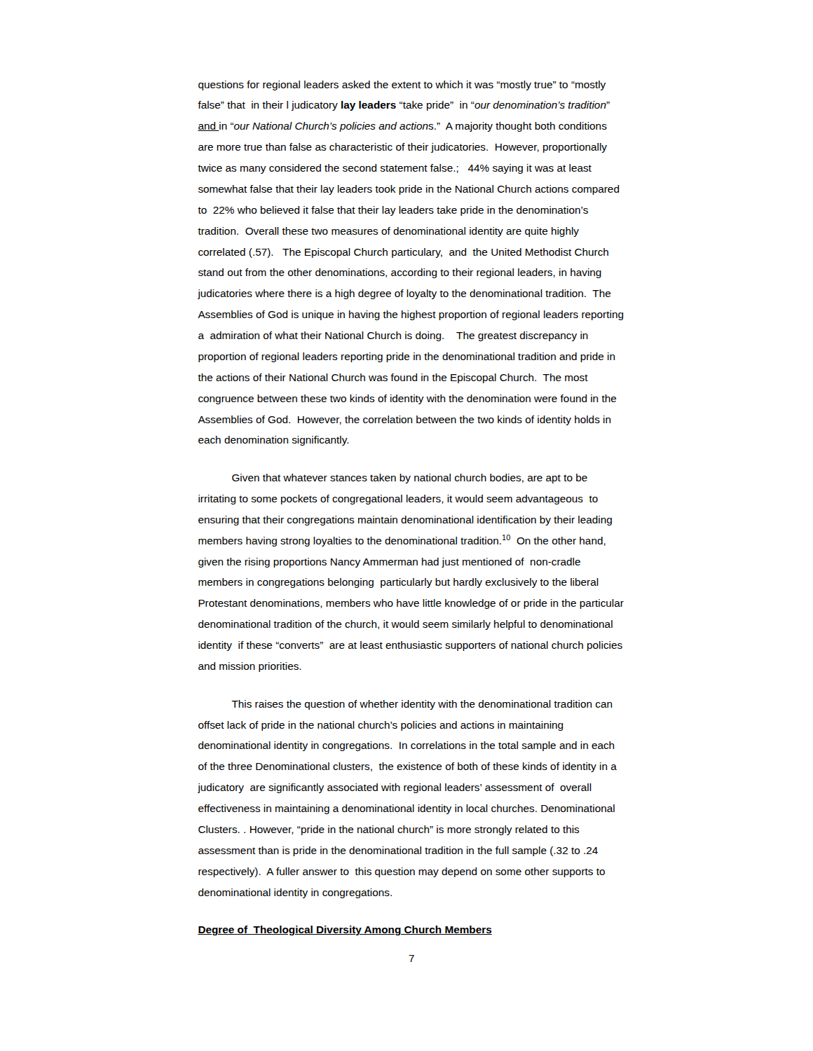questions for regional leaders asked the extent to which it was “mostly true” to “mostly false” that in their l judicatory lay leaders “take pride” in “our denomination’s tradition” and in “our National Church’s policies and actions.” A majority thought both conditions are more true than false as characteristic of their judicatories. However, proportionally twice as many considered the second statement false.; 44% saying it was at least somewhat false that their lay leaders took pride in the National Church actions compared to 22% who believed it false that their lay leaders take pride in the denomination’s tradition. Overall these two measures of denominational identity are quite highly correlated (.57). The Episcopal Church particulary, and the United Methodist Church stand out from the other denominations, according to their regional leaders, in having judicatories where there is a high degree of loyalty to the denominational tradition. The Assemblies of God is unique in having the highest proportion of regional leaders reporting a admiration of what their National Church is doing. The greatest discrepancy in proportion of regional leaders reporting pride in the denominational tradition and pride in the actions of their National Church was found in the Episcopal Church. The most congruence between these two kinds of identity with the denomination were found in the Assemblies of God. However, the correlation between the two kinds of identity holds in each denomination significantly.
Given that whatever stances taken by national church bodies, are apt to be irritating to some pockets of congregational leaders, it would seem advantageous to ensuring that their congregations maintain denominational identification by their leading members having strong loyalties to the denominational tradition.10 On the other hand, given the rising proportions Nancy Ammerman had just mentioned of non-cradle members in congregations belonging particularly but hardly exclusively to the liberal Protestant denominations, members who have little knowledge of or pride in the particular denominational tradition of the church, it would seem similarly helpful to denominational identity if these “converts” are at least enthusiastic supporters of national church policies and mission priorities.
This raises the question of whether identity with the denominational tradition can offset lack of pride in the national church’s policies and actions in maintaining denominational identity in congregations. In correlations in the total sample and in each of the three Denominational clusters, the existence of both of these kinds of identity in a judicatory are significantly associated with regional leaders’ assessment of overall effectiveness in maintaining a denominational identity in local churches. Denominational Clusters. . However, “pride in the national church” is more strongly related to this assessment than is pride in the denominational tradition in the full sample (.32 to .24 respectively). A fuller answer to this question may depend on some other supports to denominational identity in congregations.
Degree of Theological Diversity Among Church Members
7